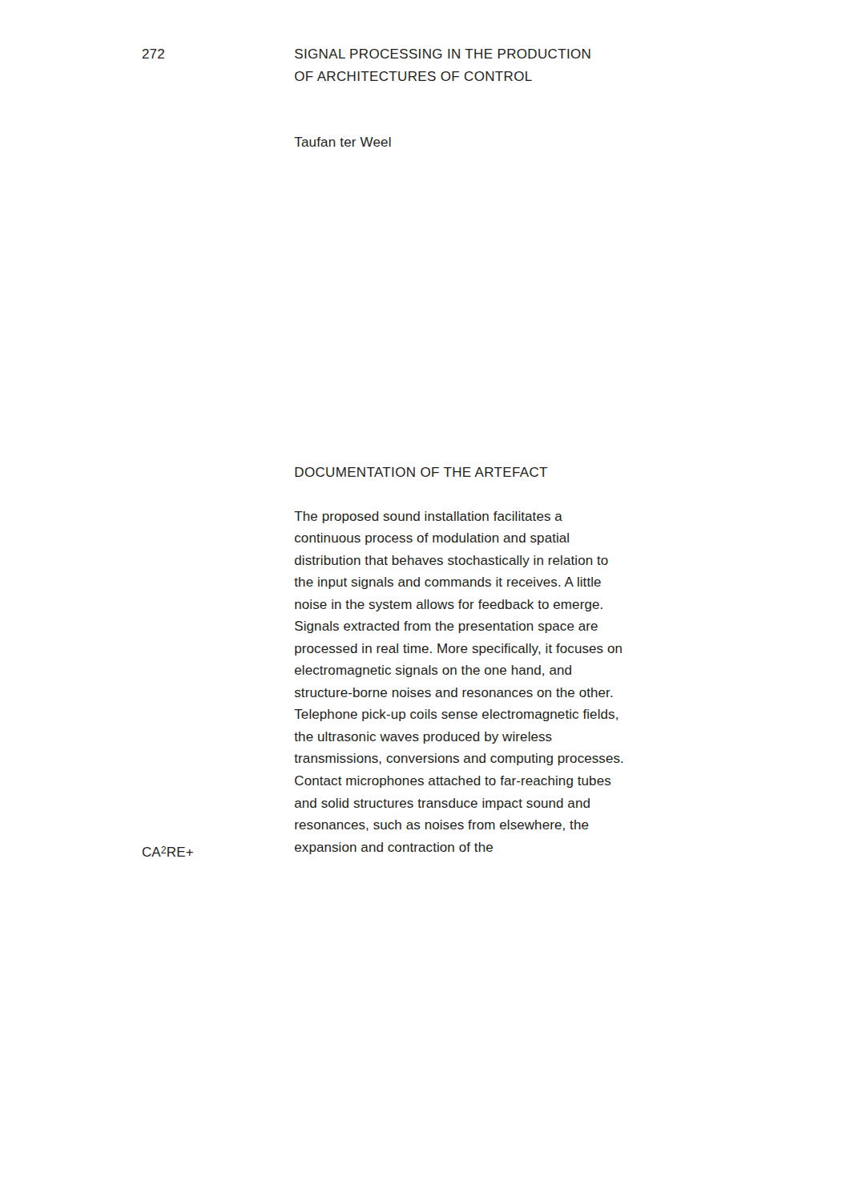272
Signal Processing in the Production
of Architectures of Control
Taufan ter Weel
Documentation of the Artefact
The proposed sound installation facilitates a continuous process of modulation and spatial distribution that behaves stochastically in relation to the input signals and commands it receives. A little noise in the system allows for feedback to emerge. Signals extracted from the presentation space are processed in real time. More specifically, it focuses on electromagnetic signals on the one hand, and structure-borne noises and resonances on the other. Telephone pick-up coils sense electromagnetic fields, the ultrasonic waves produced by wireless transmissions, conversions and computing processes. Contact microphones attached to far-reaching tubes and solid structures transduce impact sound and resonances, such as noises from elsewhere, the expansion and contraction of the
CA2RE+